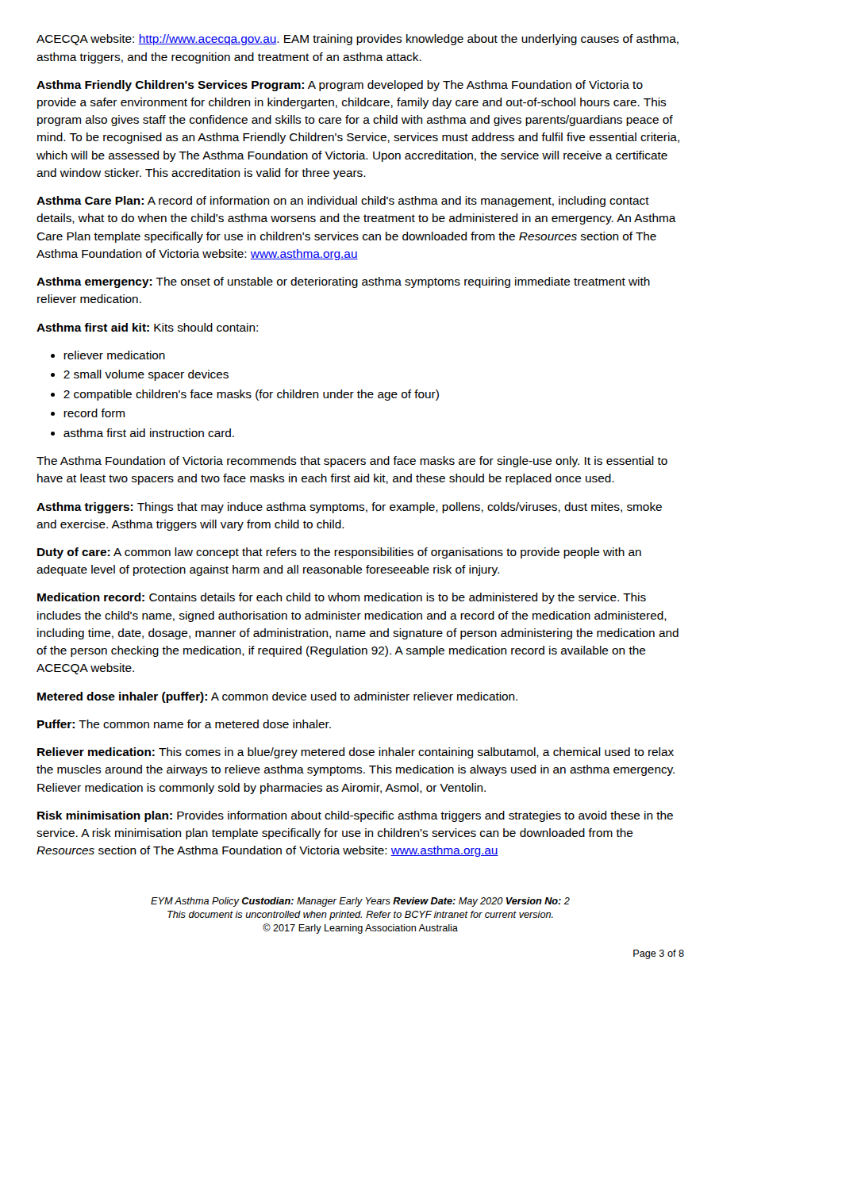ACECQA website: http://www.acecqa.gov.au. EAM training provides knowledge about the underlying causes of asthma, asthma triggers, and the recognition and treatment of an asthma attack.
Asthma Friendly Children's Services Program: A program developed by The Asthma Foundation of Victoria to provide a safer environment for children in kindergarten, childcare, family day care and out-of-school hours care. This program also gives staff the confidence and skills to care for a child with asthma and gives parents/guardians peace of mind. To be recognised as an Asthma Friendly Children's Service, services must address and fulfil five essential criteria, which will be assessed by The Asthma Foundation of Victoria. Upon accreditation, the service will receive a certificate and window sticker. This accreditation is valid for three years.
Asthma Care Plan: A record of information on an individual child's asthma and its management, including contact details, what to do when the child's asthma worsens and the treatment to be administered in an emergency. An Asthma Care Plan template specifically for use in children's services can be downloaded from the Resources section of The Asthma Foundation of Victoria website: www.asthma.org.au
Asthma emergency: The onset of unstable or deteriorating asthma symptoms requiring immediate treatment with reliever medication.
Asthma first aid kit: Kits should contain:
reliever medication
2 small volume spacer devices
2 compatible children's face masks (for children under the age of four)
record form
asthma first aid instruction card.
The Asthma Foundation of Victoria recommends that spacers and face masks are for single-use only. It is essential to have at least two spacers and two face masks in each first aid kit, and these should be replaced once used.
Asthma triggers: Things that may induce asthma symptoms, for example, pollens, colds/viruses, dust mites, smoke and exercise. Asthma triggers will vary from child to child.
Duty of care: A common law concept that refers to the responsibilities of organisations to provide people with an adequate level of protection against harm and all reasonable foreseeable risk of injury.
Medication record: Contains details for each child to whom medication is to be administered by the service. This includes the child's name, signed authorisation to administer medication and a record of the medication administered, including time, date, dosage, manner of administration, name and signature of person administering the medication and of the person checking the medication, if required (Regulation 92). A sample medication record is available on the ACECQA website.
Metered dose inhaler (puffer): A common device used to administer reliever medication.
Puffer: The common name for a metered dose inhaler.
Reliever medication: This comes in a blue/grey metered dose inhaler containing salbutamol, a chemical used to relax the muscles around the airways to relieve asthma symptoms. This medication is always used in an asthma emergency. Reliever medication is commonly sold by pharmacies as Airomir, Asmol, or Ventolin.
Risk minimisation plan: Provides information about child-specific asthma triggers and strategies to avoid these in the service. A risk minimisation plan template specifically for use in children's services can be downloaded from the Resources section of The Asthma Foundation of Victoria website: www.asthma.org.au
EYM Asthma Policy Custodian: Manager Early Years Review Date: May 2020 Version No: 2
This document is uncontrolled when printed. Refer to BCYF intranet for current version.
© 2017 Early Learning Association Australia
Page 3 of 8